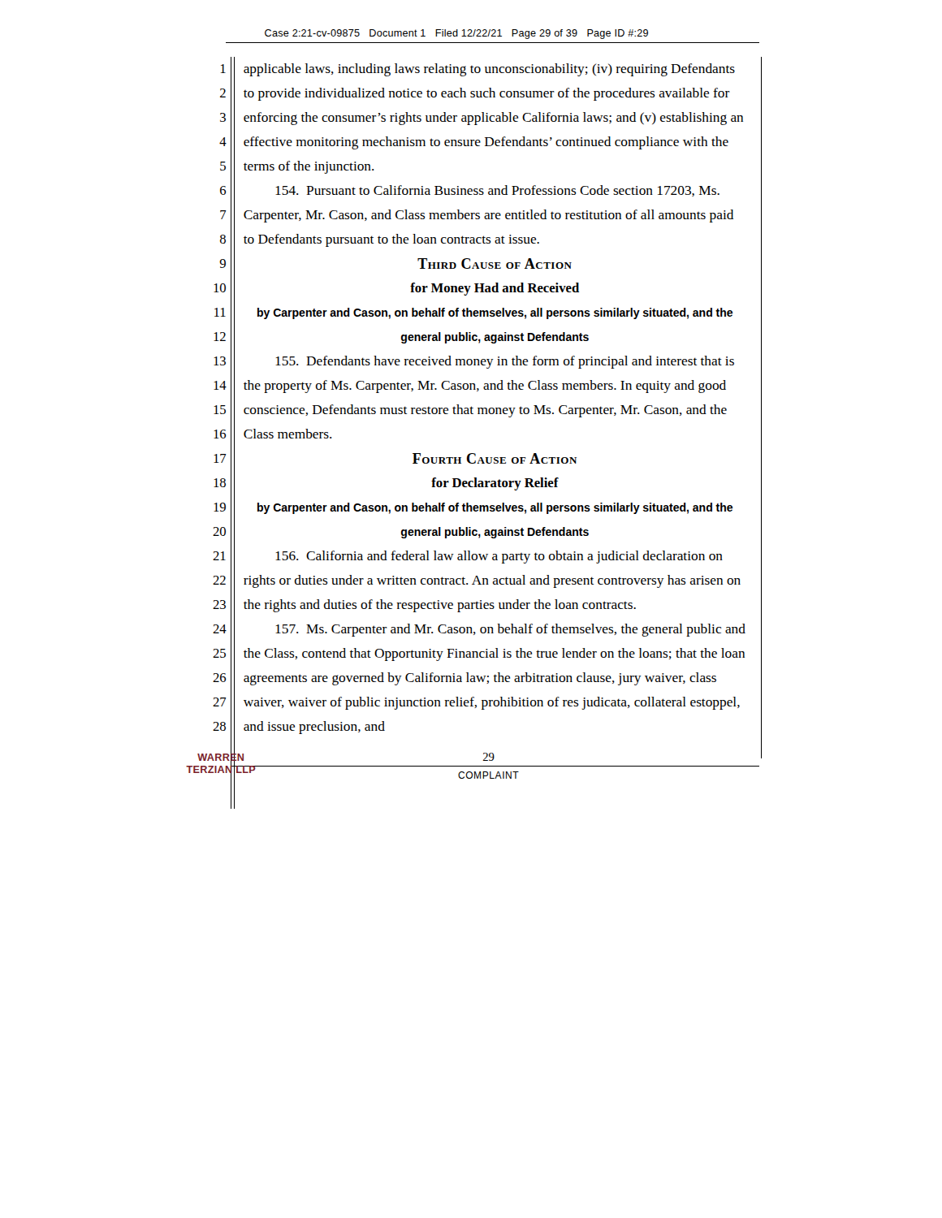Case 2:21-cv-09875 Document 1 Filed 12/22/21 Page 29 of 39 Page ID #:29
1
2
3
4
5
6
7
8
9
10
11
12
13
14
15
16
17
18
19
20
21
22
23
24
25
26
27
28
applicable laws, including laws relating to unconscionability; (iv) requiring Defendants to provide individualized notice to each such consumer of the procedures available for enforcing the consumer’s rights under applicable California laws; and (v) establishing an effective monitoring mechanism to ensure Defendants’ continued compliance with the terms of the injunction.
154. Pursuant to California Business and Professions Code section 17203, Ms. Carpenter, Mr. Cason, and Class members are entitled to restitution of all amounts paid to Defendants pursuant to the loan contracts at issue.
Third Cause of Action
for Money Had and Received
by Carpenter and Cason, on behalf of themselves, all persons similarly situated, and the general public, against Defendants
155. Defendants have received money in the form of principal and interest that is the property of Ms. Carpenter, Mr. Cason, and the Class members. In equity and good conscience, Defendants must restore that money to Ms. Carpenter, Mr. Cason, and the Class members.
Fourth Cause of Action
for Declaratory Relief
by Carpenter and Cason, on behalf of themselves, all persons similarly situated, and the general public, against Defendants
156. California and federal law allow a party to obtain a judicial declaration on rights or duties under a written contract. An actual and present controversy has arisen on the rights and duties of the respective parties under the loan contracts.
157. Ms. Carpenter and Mr. Cason, on behalf of themselves, the general public and the Class, contend that Opportunity Financial is the true lender on the loans; that the loan agreements are governed by California law; the arbitration clause, jury waiver, class waiver, waiver of public injunction relief, prohibition of res judicata, collateral estoppel, and issue preclusion, and
WARREN
TERZIAN LLP
29
Complaint